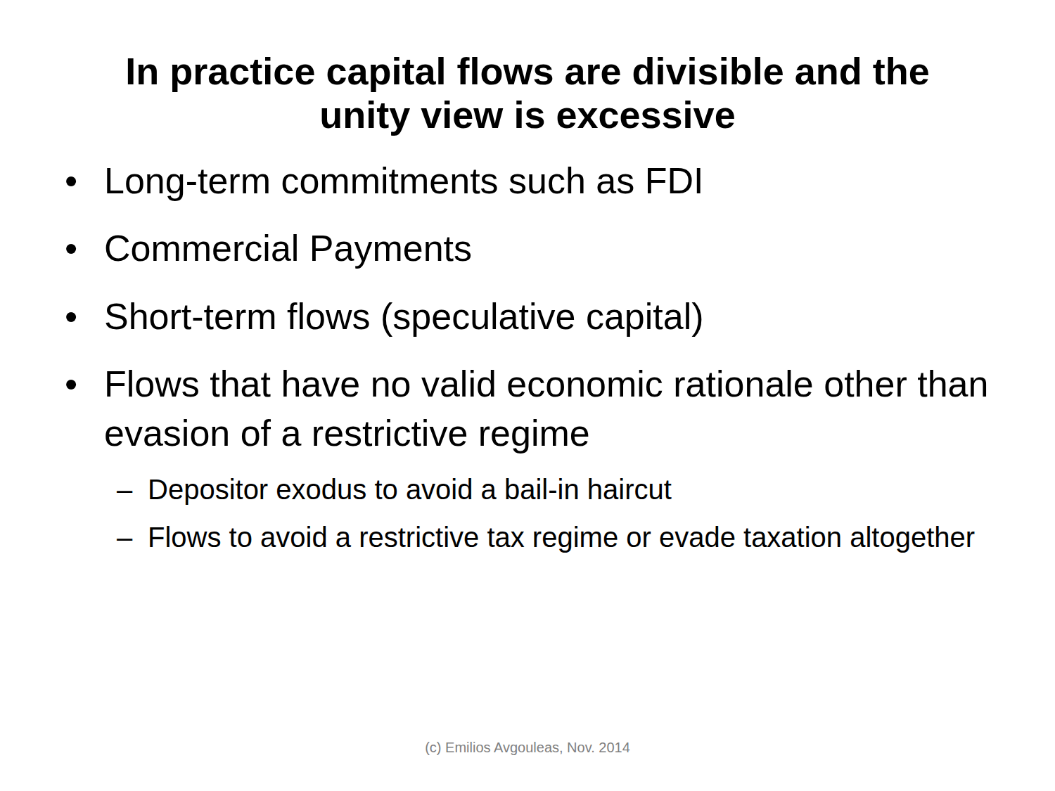In practice capital flows are divisible and the unity view is excessive
Long-term commitments such as FDI
Commercial Payments
Short-term flows (speculative capital)
Flows that have no valid economic rationale other than evasion of a restrictive regime
Depositor exodus to avoid a bail-in haircut
Flows to avoid a restrictive tax regime or evade taxation altogether
(c) Emilios Avgouleas, Nov. 2014